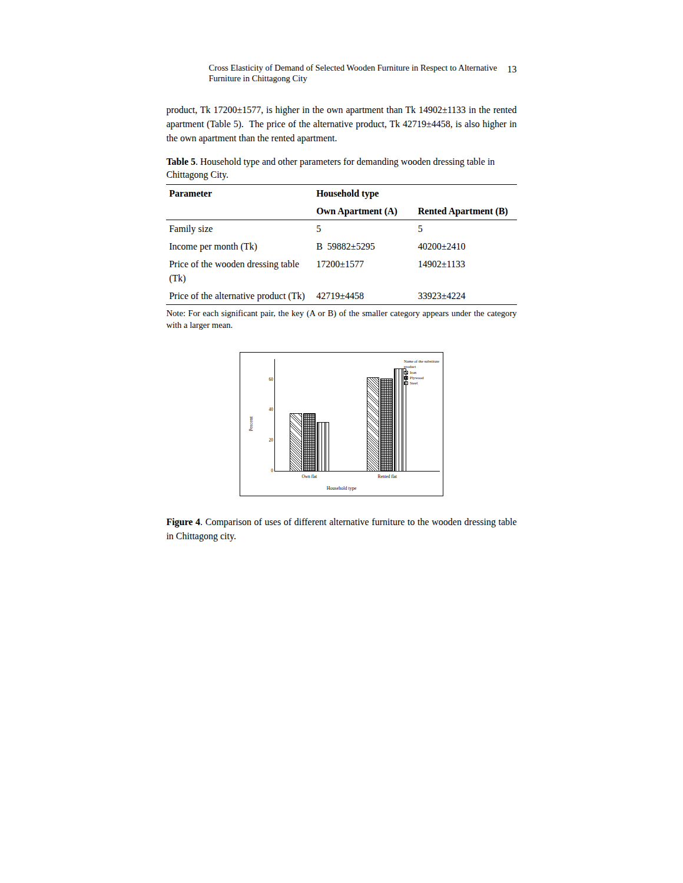Cross Elasticity of Demand of Selected Wooden Furniture in Respect to Alternative Furniture in Chittagong City
13
product, Tk 17200±1577, is higher in the own apartment than Tk 14902±1133 in the rented apartment (Table 5). The price of the alternative product, Tk 42719±4458, is also higher in the own apartment than the rented apartment.
Table 5. Household type and other parameters for demanding wooden dressing table in Chittagong City.
| Parameter | Household type |
| --- | --- |
| | Own Apartment (A) | Rented Apartment (B) |
| Family size | 5 | 5 |
| Income per month (Tk) | B 59882±5295 | 40200±2410 |
| Price of the wooden dressing table (Tk) | 17200±1577 | 14902±1133 |
| Price of the alternative product (Tk) | 42719±4458 | 33923±4224 |
Note: For each significant pair, the key (A or B) of the smaller category appears under the category with a larger mean.
Percent
60 40 20 0
Own flat Rented flat
Household type
Name of the substitute
product
Iron
Plywood
Steel
Figure 4. Comparison of uses of different alternative furniture to the wooden dressing table in Chittagong city.